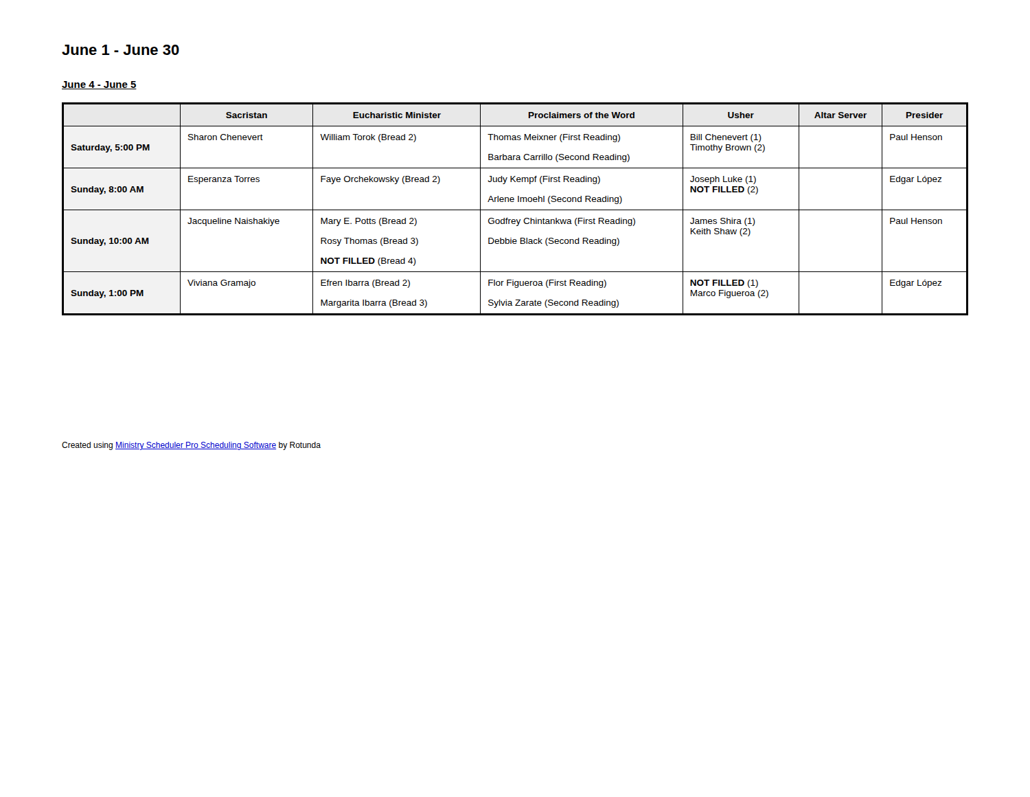June 1 - June 30
June 4 - June 5
| | Sacristan | Eucharistic Minister | Proclaimers of the Word | Usher | Altar Server | Presider |
| --- | --- | --- | --- | --- | --- | --- |
| Saturday, 5:00 PM | Sharon Chenevert | William Torok (Bread 2) | Thomas Meixner (First Reading) Barbara Carrillo (Second Reading) | Bill Chenevert (1) Timothy Brown (2) | | Paul Henson |
| Sunday, 8:00 AM | Esperanza Torres | Faye Orchekowsky (Bread 2) | Judy Kempf (First Reading) Arlene Imoehl (Second Reading) | Joseph Luke (1) NOT FILLED (2) | | Edgar López |
| Sunday, 10:00 AM | Jacqueline Naishakiye | Mary E. Potts (Bread 2) Rosy Thomas (Bread 3) NOT FILLED (Bread 4) | Godfrey Chintankwa (First Reading) Debbie Black (Second Reading) | James Shira (1) Keith Shaw (2) | | Paul Henson |
| Sunday, 1:00 PM | Viviana Gramajo | Efren Ibarra (Bread 2) Margarita Ibarra (Bread 3) | Flor Figueroa (First Reading) Sylvia Zarate (Second Reading) | NOT FILLED (1) Marco Figueroa (2) | | Edgar López |
Created using Ministry Scheduler Pro Scheduling Software by Rotunda